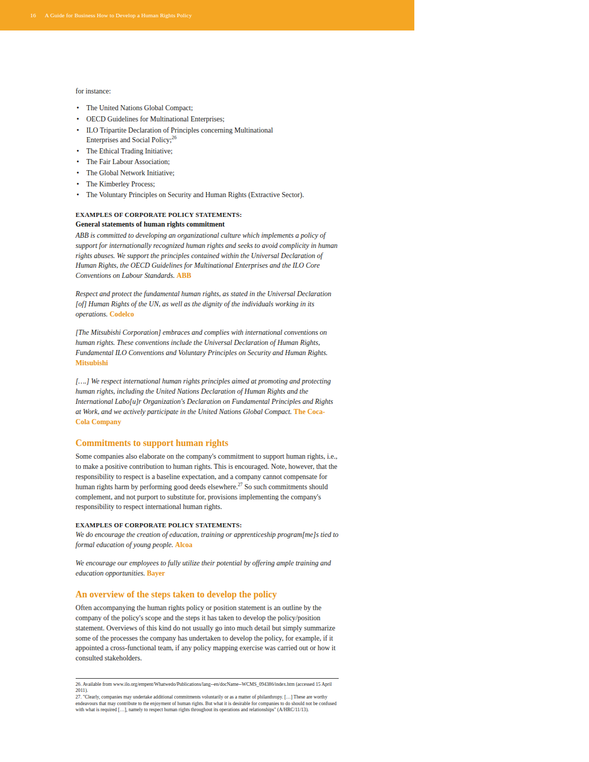16 A Guide for Business How to Develop a Human Rights Policy
for instance:
The United Nations Global Compact;
OECD Guidelines for Multinational Enterprises;
ILO Tripartite Declaration of Principles concerning Multinational
Enterprises and Social Policy;26
The Ethical Trading Initiative;
The Fair Labour Association;
The Global Network Initiative;
The Kimberley Process;
The Voluntary Principles on Security and Human Rights (Extractive Sector).
EXAMPLES OF CORPORATE POLICY STATEMENTS:
General statements of human rights commitment
ABB is committed to developing an organizational culture which implements a policy of support for internationally recognized human rights and seeks to avoid complicity in human rights abuses. We support the principles contained within the Universal Declaration of Human Rights, the OECD Guidelines for Multinational Enterprises and the ILO Core Conventions on Labour Standards. ABB
Respect and protect the fundamental human rights, as stated in the Universal Declaration [of] Human Rights of the UN, as well as the dignity of the individuals working in its operations. Codelco
[The Mitsubishi Corporation] embraces and complies with international conventions on human rights. These conventions include the Universal Declaration of Human Rights, Fundamental ILO Conventions and Voluntary Principles on Security and Human Rights. Mitsubishi
[….] We respect international human rights principles aimed at promoting and protecting human rights, including the United Nations Declaration of Human Rights and the International Labo[u]r Organization's Declaration on Fundamental Principles and Rights at Work, and we actively participate in the United Nations Global Compact. The Coca-Cola Company
Commitments to support human rights
Some companies also elaborate on the company's commitment to support human rights, i.e., to make a positive contribution to human rights. This is encouraged. Note, however, that the responsibility to respect is a baseline expectation, and a company cannot compensate for human rights harm by performing good deeds elsewhere.27 So such commitments should complement, and not purport to substitute for, provisions implementing the company's responsibility to respect international human rights.
EXAMPLES OF CORPORATE POLICY STATEMENTS:
We do encourage the creation of education, training or apprenticeship program[me]s tied to formal education of young people. Alcoa
We encourage our employees to fully utilize their potential by offering ample training and education opportunities. Bayer
An overview of the steps taken to develop the policy
Often accompanying the human rights policy or position statement is an outline by the company of the policy's scope and the steps it has taken to develop the policy/position statement. Overviews of this kind do not usually go into much detail but simply summarize some of the processes the company has undertaken to develop the policy, for example, if it appointed a cross-functional team, if any policy mapping exercise was carried out or how it consulted stakeholders.
26. Available from www.ilo.org/empent/Whatwedo/Publications/lang--en/docName--WCMS_094386/index.htm (accessed 15 April 2011).
27. "Clearly, companies may undertake additional commitments voluntarily or as a matter of philanthropy. […] These are worthy endeavours that may contribute to the enjoyment of human rights. But what it is desirable for companies to do should not be confused with what is required […], namely to respect human rights throughout its operations and relationships" (A/HRC/11/13).